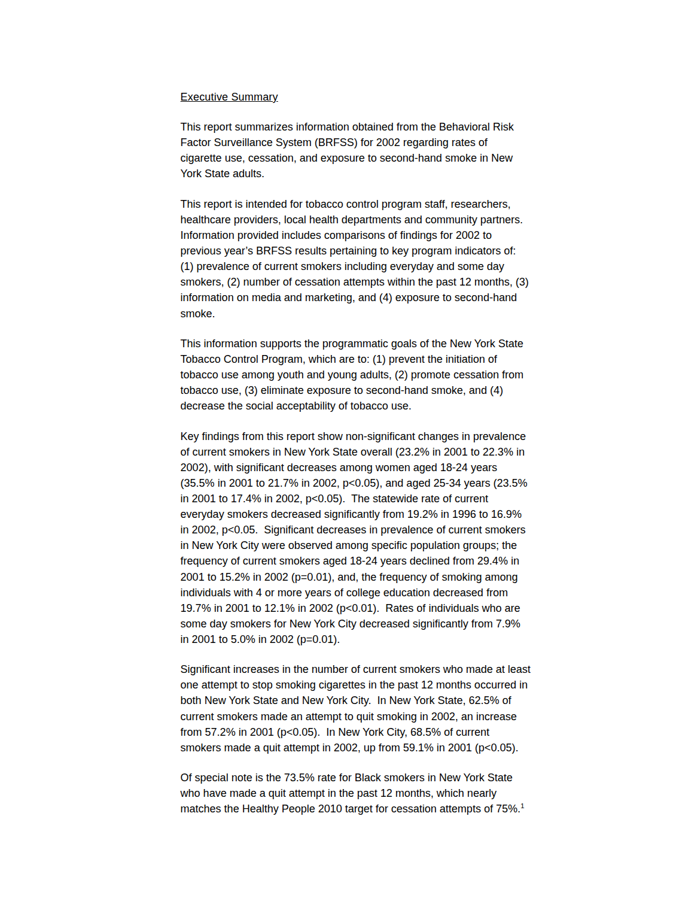Executive Summary
This report summarizes information obtained from the Behavioral Risk Factor Surveillance System (BRFSS) for 2002 regarding rates of cigarette use, cessation, and exposure to second-hand smoke in New York State adults.
This report is intended for tobacco control program staff, researchers, healthcare providers, local health departments and community partners. Information provided includes comparisons of findings for 2002 to previous year’s BRFSS results pertaining to key program indicators of: (1) prevalence of current smokers including everyday and some day smokers, (2) number of cessation attempts within the past 12 months, (3) information on media and marketing, and (4) exposure to second-hand smoke.
This information supports the programmatic goals of the New York State Tobacco Control Program, which are to: (1) prevent the initiation of tobacco use among youth and young adults, (2) promote cessation from tobacco use, (3) eliminate exposure to second-hand smoke, and (4) decrease the social acceptability of tobacco use.
Key findings from this report show non-significant changes in prevalence of current smokers in New York State overall (23.2% in 2001 to 22.3% in 2002), with significant decreases among women aged 18-24 years (35.5% in 2001 to 21.7% in 2002, p<0.05), and aged 25-34 years (23.5% in 2001 to 17.4% in 2002, p<0.05). The statewide rate of current everyday smokers decreased significantly from 19.2% in 1996 to 16.9% in 2002, p<0.05. Significant decreases in prevalence of current smokers in New York City were observed among specific population groups; the frequency of current smokers aged 18-24 years declined from 29.4% in 2001 to 15.2% in 2002 (p=0.01), and, the frequency of smoking among individuals with 4 or more years of college education decreased from 19.7% in 2001 to 12.1% in 2002 (p<0.01). Rates of individuals who are some day smokers for New York City decreased significantly from 7.9% in 2001 to 5.0% in 2002 (p=0.01).
Significant increases in the number of current smokers who made at least one attempt to stop smoking cigarettes in the past 12 months occurred in both New York State and New York City. In New York State, 62.5% of current smokers made an attempt to quit smoking in 2002, an increase from 57.2% in 2001 (p<0.05). In New York City, 68.5% of current smokers made a quit attempt in 2002, up from 59.1% in 2001 (p<0.05).
Of special note is the 73.5% rate for Black smokers in New York State who have made a quit attempt in the past 12 months, which nearly matches the Healthy People 2010 target for cessation attempts of 75%.1